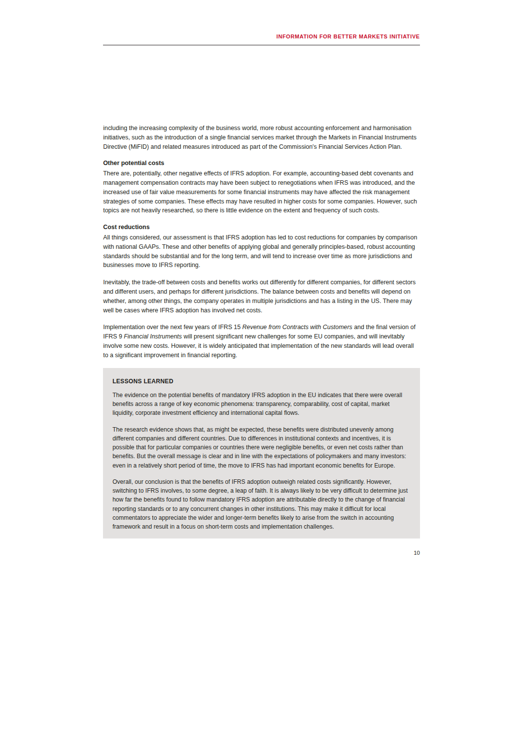INFORMATION FOR BETTER MARKETS INITIATIVE
including the increasing complexity of the business world, more robust accounting enforcement and harmonisation initiatives, such as the introduction of a single financial services market through the Markets in Financial Instruments Directive (MiFID) and related measures introduced as part of the Commission's Financial Services Action Plan.
Other potential costs
There are, potentially, other negative effects of IFRS adoption. For example, accounting-based debt covenants and management compensation contracts may have been subject to renegotiations when IFRS was introduced, and the increased use of fair value measurements for some financial instruments may have affected the risk management strategies of some companies. These effects may have resulted in higher costs for some companies. However, such topics are not heavily researched, so there is little evidence on the extent and frequency of such costs.
Cost reductions
All things considered, our assessment is that IFRS adoption has led to cost reductions for companies by comparison with national GAAPs. These and other benefits of applying global and generally principles-based, robust accounting standards should be substantial and for the long term, and will tend to increase over time as more jurisdictions and businesses move to IFRS reporting.
Inevitably, the trade-off between costs and benefits works out differently for different companies, for different sectors and different users, and perhaps for different jurisdictions. The balance between costs and benefits will depend on whether, among other things, the company operates in multiple jurisdictions and has a listing in the US. There may well be cases where IFRS adoption has involved net costs.
Implementation over the next few years of IFRS 15 Revenue from Contracts with Customers and the final version of IFRS 9 Financial Instruments will present significant new challenges for some EU companies, and will inevitably involve some new costs. However, it is widely anticipated that implementation of the new standards will lead overall to a significant improvement in financial reporting.
LESSONS LEARNED
The evidence on the potential benefits of mandatory IFRS adoption in the EU indicates that there were overall benefits across a range of key economic phenomena: transparency, comparability, cost of capital, market liquidity, corporate investment efficiency and international capital flows.
The research evidence shows that, as might be expected, these benefits were distributed unevenly among different companies and different countries. Due to differences in institutional contexts and incentives, it is possible that for particular companies or countries there were negligible benefits, or even net costs rather than benefits. But the overall message is clear and in line with the expectations of policymakers and many investors: even in a relatively short period of time, the move to IFRS has had important economic benefits for Europe.
Overall, our conclusion is that the benefits of IFRS adoption outweigh related costs significantly. However, switching to IFRS involves, to some degree, a leap of faith. It is always likely to be very difficult to determine just how far the benefits found to follow mandatory IFRS adoption are attributable directly to the change of financial reporting standards or to any concurrent changes in other institutions. This may make it difficult for local commentators to appreciate the wider and longer-term benefits likely to arise from the switch in accounting framework and result in a focus on short-term costs and implementation challenges.
10